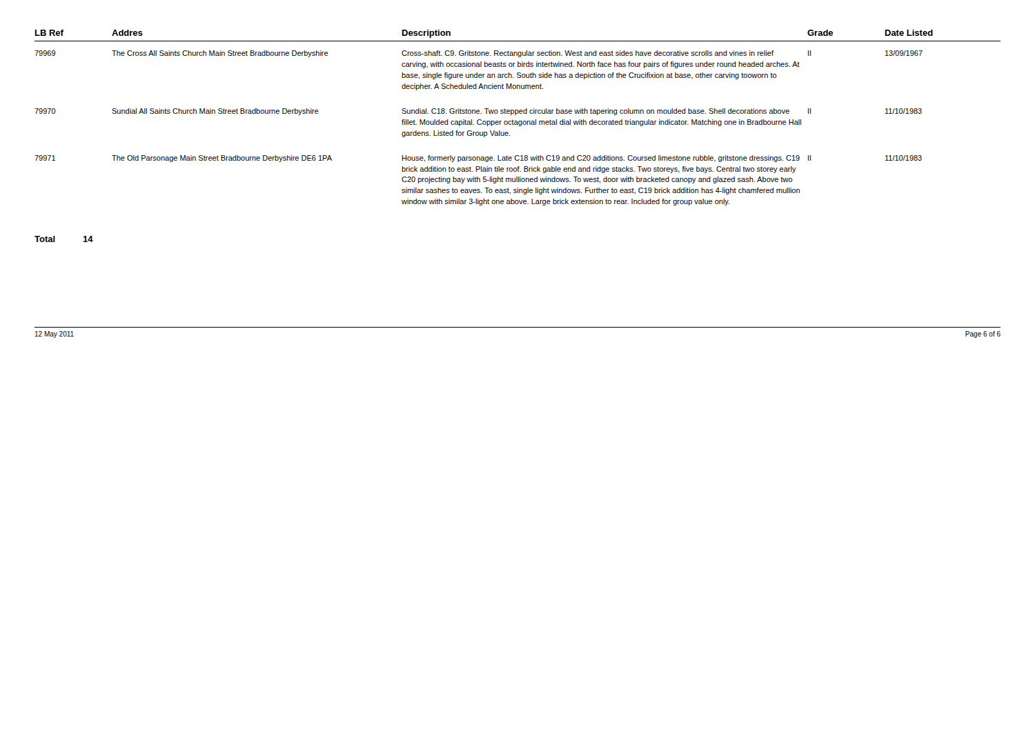| LB Ref | Addres | Description | Grade | Date Listed |
| --- | --- | --- | --- | --- |
| 79969 | The Cross All Saints Church Main Street Bradbourne Derbyshire | Cross-shaft. C9. Gritstone. Rectangular section. West and east sides have decorative scrolls and vines in relief carving, with occasional beasts or birds intertwined. North face has four pairs of figures under round headed arches. At base, single figure under an arch. South side has a depiction of the Crucifixion at base, other carving tooworn to decipher. A Scheduled Ancient Monument. | II | 13/09/1967 |
| 79970 | Sundial All Saints Church Main Street Bradbourne Derbyshire | Sundial. C18. Gritstone. Two stepped circular base with tapering column on moulded base. Shell decorations above fillet. Moulded capital. Copper octagonal metal dial with decorated triangular indicator. Matching one in Bradbourne Hall gardens. Listed for Group Value. | II | 11/10/1983 |
| 79971 | The Old Parsonage Main Street Bradbourne Derbyshire DE6 1PA | House, formerly parsonage. Late C18 with C19 and C20 additions. Coursed limestone rubble, gritstone dressings. C19 brick addition to east. Plain tile roof. Brick gable end and ridge stacks. Two storeys, five bays. Central two storey early C20 projecting bay with 5-light mullioned windows. To west, door with bracketed canopy and glazed sash. Above two similar sashes to eaves. To east, single light windows. Further to east, C19 brick addition has 4-light chamfered mullion window with similar 3-light one above. Large brick extension to rear. Included for group value only. | II | 11/10/1983 |
Total14
12 May 2011 Page 6 of 6